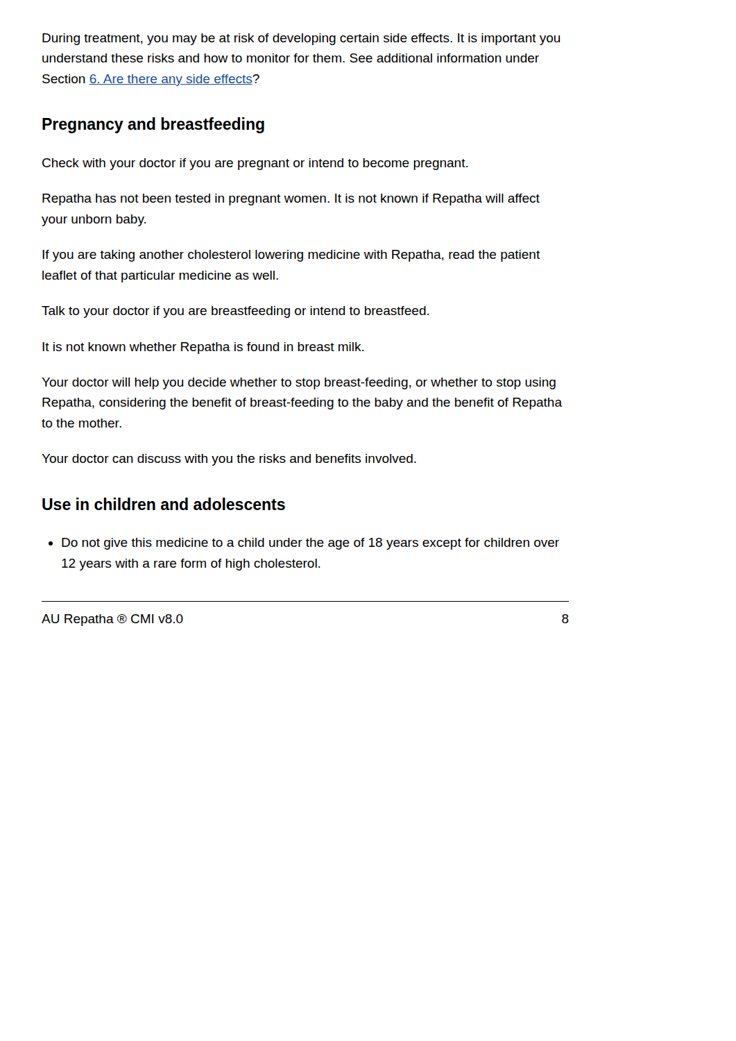During treatment, you may be at risk of developing certain side effects. It is important you understand these risks and how to monitor for them. See additional information under Section 6. Are there any side effects?
Pregnancy and breastfeeding
Check with your doctor if you are pregnant or intend to become pregnant.
Repatha has not been tested in pregnant women. It is not known if Repatha will affect your unborn baby.
If you are taking another cholesterol lowering medicine with Repatha, read the patient leaflet of that particular medicine as well.
Talk to your doctor if you are breastfeeding or intend to breastfeed.
It is not known whether Repatha is found in breast milk.
Your doctor will help you decide whether to stop breast-feeding, or whether to stop using Repatha, considering the benefit of breast-feeding to the baby and the benefit of Repatha to the mother.
Your doctor can discuss with you the risks and benefits involved.
Use in children and adolescents
Do not give this medicine to a child under the age of 18 years except for children over 12 years with a rare form of high cholesterol.
AU Repatha ® CMI v8.0 8